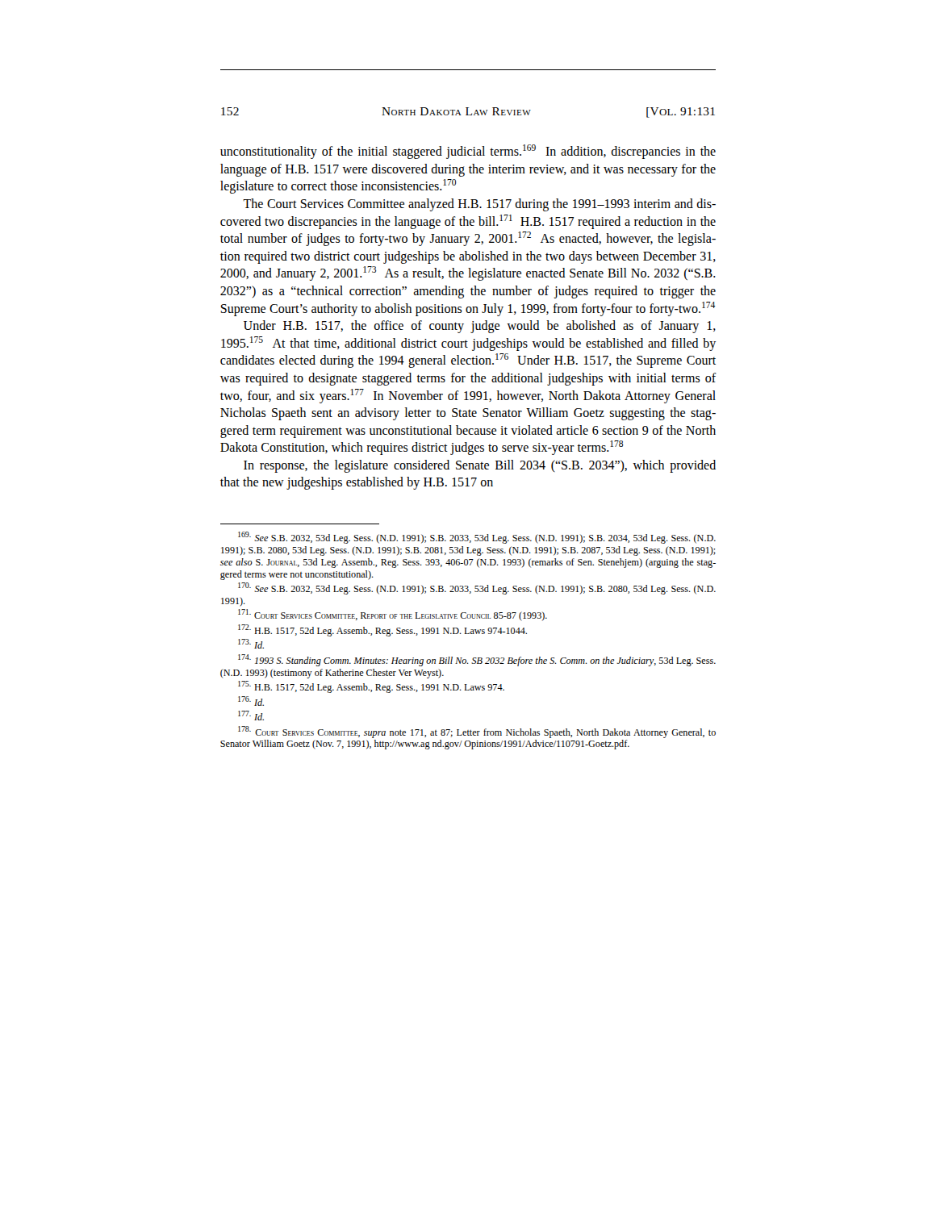152 North Dakota Law Review [VOL. 91:131
unconstitutionality of the initial staggered judicial terms.169 In addition, discrepancies in the language of H.B. 1517 were discovered during the interim review, and it was necessary for the legislature to correct those inconsistencies.170
The Court Services Committee analyzed H.B. 1517 during the 1991–1993 interim and discovered two discrepancies in the language of the bill.171 H.B. 1517 required a reduction in the total number of judges to forty-two by January 2, 2001.172 As enacted, however, the legislation required two district court judgeships be abolished in the two days between December 31, 2000, and January 2, 2001.173 As a result, the legislature enacted Senate Bill No. 2032 (“S.B. 2032”) as a “technical correction” amending the number of judges required to trigger the Supreme Court’s authority to abolish positions on July 1, 1999, from forty-four to forty-two.174
Under H.B. 1517, the office of county judge would be abolished as of January 1, 1995.175 At that time, additional district court judgeships would be established and filled by candidates elected during the 1994 general election.176 Under H.B. 1517, the Supreme Court was required to designate staggered terms for the additional judgeships with initial terms of two, four, and six years.177 In November of 1991, however, North Dakota Attorney General Nicholas Spaeth sent an advisory letter to State Senator William Goetz suggesting the staggered term requirement was unconstitutional because it violated article 6 section 9 of the North Dakota Constitution, which requires district judges to serve six-year terms.178
In response, the legislature considered Senate Bill 2034 (“S.B. 2034”), which provided that the new judgeships established by H.B. 1517 on
169. See S.B. 2032, 53d Leg. Sess. (N.D. 1991); S.B. 2033, 53d Leg. Sess. (N.D. 1991); S.B. 2034, 53d Leg. Sess. (N.D. 1991); S.B. 2080, 53d Leg. Sess. (N.D. 1991); S.B. 2081, 53d Leg. Sess. (N.D. 1991); S.B. 2087, 53d Leg. Sess. (N.D. 1991); see also S. Journal, 53d Leg. Assemb., Reg. Sess. 393, 406-07 (N.D. 1993) (remarks of Sen. Stenehjem) (arguing the staggered terms were not unconstitutional).
170. See S.B. 2032, 53d Leg. Sess. (N.D. 1991); S.B. 2033, 53d Leg. Sess. (N.D. 1991); S.B. 2080, 53d Leg. Sess. (N.D. 1991).
171. Court Services Committee, Report of the Legislative Council 85-87 (1993).
172. H.B. 1517, 52d Leg. Assemb., Reg. Sess., 1991 N.D. Laws 974-1044.
173. Id.
174. 1993 S. Standing Comm. Minutes: Hearing on Bill No. SB 2032 Before the S. Comm. on the Judiciary, 53d Leg. Sess. (N.D. 1993) (testimony of Katherine Chester Ver Weyst).
175. H.B. 1517, 52d Leg. Assemb., Reg. Sess., 1991 N.D. Laws 974.
176. Id.
177. Id.
178. Court Services Committee, supra note 171, at 87; Letter from Nicholas Spaeth, North Dakota Attorney General, to Senator William Goetz (Nov. 7, 1991), http://www.ag nd.gov/ Opinions/1991/Advice/110791-Goetz.pdf.